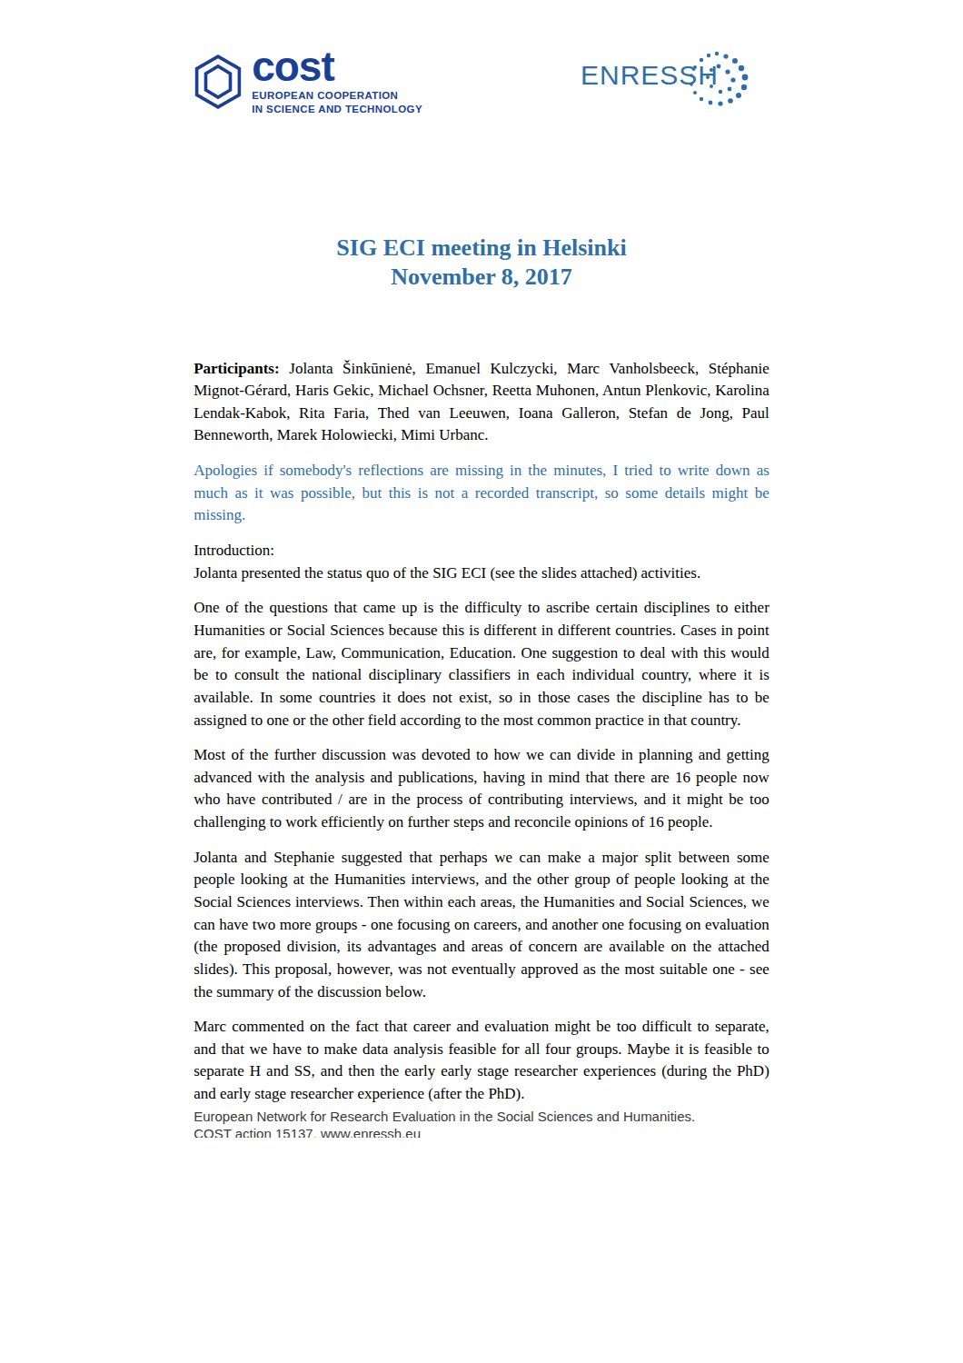cost
EUROPEAN COOPERATION
IN SCIENCE AND TECHNOLOGY
ENRESSH
SIG ECI meeting in Helsinki
November 8, 2017
Participants: Jolanta Šinkūnienė, Emanuel Kulczycki, Marc Vanholsbeeck, Stéphanie Mignot-Gérard, Haris Gekic, Michael Ochsner, Reetta Muhonen, Antun Plenkovic, Karolina Lendak-Kabok, Rita Faria, Thed van Leeuwen, Ioana Galleron, Stefan de Jong, Paul Benneworth, Marek Holowiecki, Mimi Urbanc.
Apologies if somebody's reflections are missing in the minutes, I tried to write down as much as it was possible, but this is not a recorded transcript, so some details might be missing.
Introduction:
Jolanta presented the status quo of the SIG ECI (see the slides attached) activities.
One of the questions that came up is the difficulty to ascribe certain disciplines to either Humanities or Social Sciences because this is different in different countries. Cases in point are, for example, Law, Communication, Education. One suggestion to deal with this would be to consult the national disciplinary classifiers in each individual country, where it is available. In some countries it does not exist, so in those cases the discipline has to be assigned to one or the other field according to the most common practice in that country.
Most of the further discussion was devoted to how we can divide in planning and getting advanced with the analysis and publications, having in mind that there are 16 people now who have contributed / are in the process of contributing interviews, and it might be too challenging to work efficiently on further steps and reconcile opinions of 16 people.
Jolanta and Stephanie suggested that perhaps we can make a major split between some people looking at the Humanities interviews, and the other group of people looking at the Social Sciences interviews. Then within each areas, the Humanities and Social Sciences, we can have two more groups - one focusing on careers, and another one focusing on evaluation (the proposed division, its advantages and areas of concern are available on the attached slides). This proposal, however, was not eventually approved as the most suitable one - see the summary of the discussion below.
Marc commented on the fact that career and evaluation might be too difficult to separate, and that we have to make data analysis feasible for all four groups. Maybe it is feasible to separate H and SS, and then the early early stage researcher experiences (during the PhD) and early stage researcher experience (after the PhD).
European Network for Research Evaluation in the Social Sciences and Humanities.
COST action 15137, www.enressh.eu